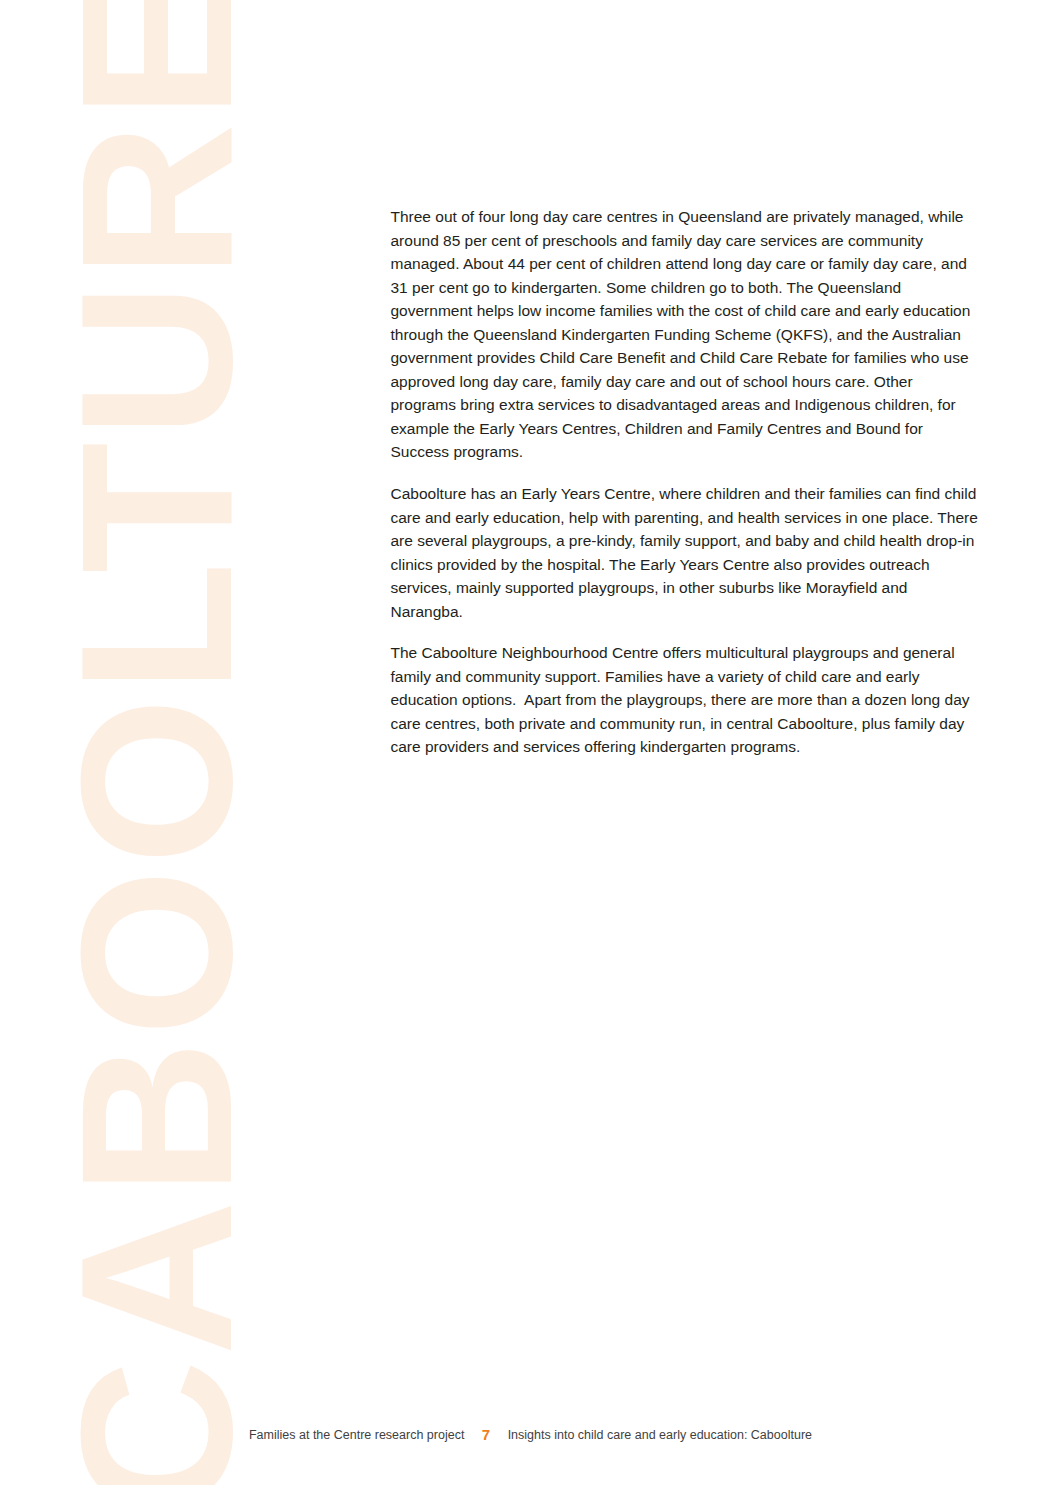CABOOLTURE
Three out of four long day care centres in Queensland are privately managed, while around 85 per cent of preschools and family day care services are community managed. About 44 per cent of children attend long day care or family day care, and 31 per cent go to kindergarten. Some children go to both. The Queensland government helps low income families with the cost of child care and early education through the Queensland Kindergarten Funding Scheme (QKFS), and the Australian government provides Child Care Benefit and Child Care Rebate for families who use approved long day care, family day care and out of school hours care. Other programs bring extra services to disadvantaged areas and Indigenous children, for example the Early Years Centres, Children and Family Centres and Bound for Success programs.
Caboolture has an Early Years Centre, where children and their families can find child care and early education, help with parenting, and health services in one place. There are several playgroups, a pre-kindy, family support, and baby and child health drop-in clinics provided by the hospital. The Early Years Centre also provides outreach services, mainly supported playgroups, in other suburbs like Morayfield and Narangba.
The Caboolture Neighbourhood Centre offers multicultural playgroups and general family and community support. Families have a variety of child care and early education options. Apart from the playgroups, there are more than a dozen long day care centres, both private and community run, in central Caboolture, plus family day care providers and services offering kindergarten programs.
Families at the Centre research project 7 Insights into child care and early education: Caboolture